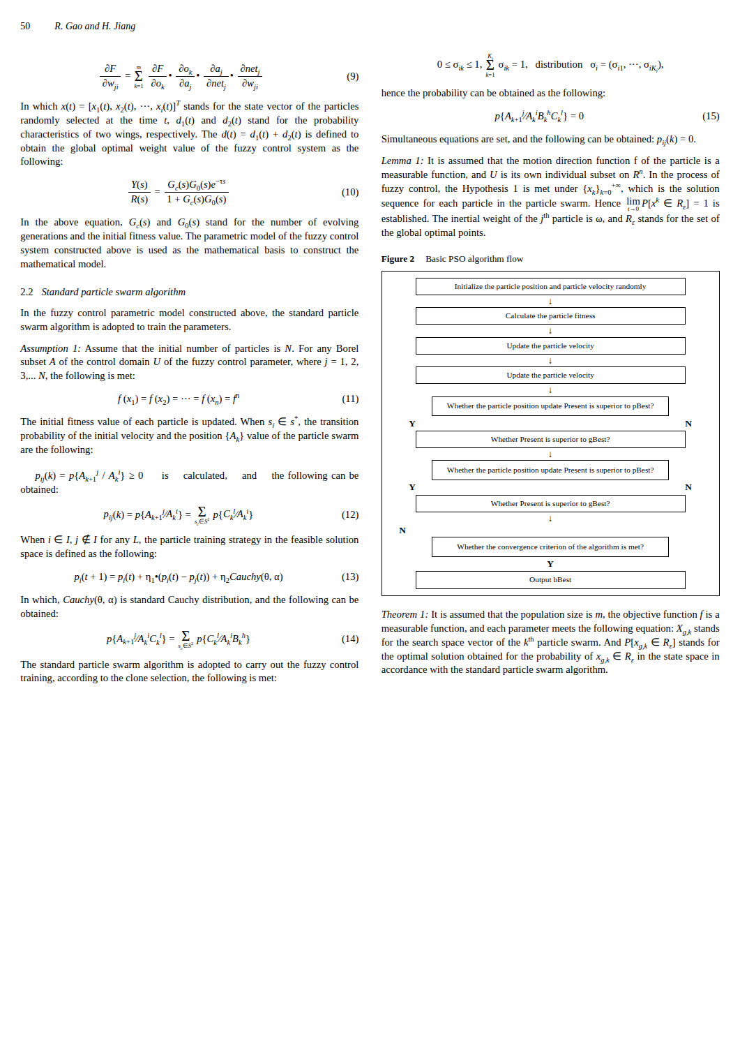50 R. Gao and H. Jiang
∂F∂wji = mΣk=1 ∂F∂ok• ∂ok∂aj• ∂aj∂netj• ∂netj∂wji
(9)
In which x(t) = [x1(t), x2(t), ···, xi(t)]T stands for the state vector of the particles randomly selected at the time t, d1(t) and d2(t) stand for the probability characteristics of two wings, respectively. The d(t) = d1(t) + d2(t) is defined to obtain the global optimal weight value of the fuzzy control system as the following:
Y(s) R(s) = Gc(s)G0(s)e−τs 1 + Gc(s)G0(s)
(10)
In the above equation, Gc(s) and G0(s) stand for the number of evolving generations and the initial fitness value. The parametric model of the fuzzy control system constructed above is used as the mathematical basis to construct the mathematical model.
2.2 Standard particle swarm algorithm
In the fuzzy control parametric model constructed above, the standard particle swarm algorithm is adopted to train the parameters.
Assumption 1: Assume that the initial number of particles is N. For any Borel subset A of the control domain U of the fuzzy control parameter, where j = 1, 2, 3,... N, the following is met:
f (x1) = f (x2) = ··· = f (xn) = fn
(11)
The initial fitness value of each particle is updated. When si ∈ s*, the transition probability of the initial velocity and the position {Ak} value of the particle swarm are the following:
pij(k) = p{Ak+1j / Aki} ≥ 0 is calculated, and the following can be obtained:
pij(k) = p{Ak+1j⁄Aki} = Σsc∈S2 p{Ckl⁄Aki}
(12)
When i ∈ I, j ∉ I for any L, the particle training strategy in the feasible solution space is defined as the following:
pi(t + 1) = pi(t) + η1•(pi(t) − pj(t)) + η2Cauchy(θ, α)
(13)
In which, Cauchy(θ, α) is standard Cauchy distribution, and the following can be obtained:
p{Ak+1j⁄AkiCkl} = Σsc∈S2 p{Ckl⁄AkiBkh}
(14)
The standard particle swarm algorithm is adopted to carry out the fuzzy control training, according to the clone selection, the following is met:
0 ≤ σik ≤ 1, Ki Σk=1 σik = 1, distribution σi = (σi1, ···, σiKi),
hence the probability can be obtained as the following:
p{Ak+1j⁄AkiBkhCkl} = 0
(15)
Simultaneous equations are set, and the following can be obtained: pij(k) = 0.
Lemma 1: It is assumed that the motion direction function f of the particle is a measurable function, and U is its own individual subset on Rn. In the process of fuzzy control, the Hypothesis 1 is met under {xk}k=0+∞, which is the solution sequence for each particle in the particle swarm. Hence lim t→0 P[xk ∈ Rε] = 1 is established. The inertial weight of the jth particle is ω, and Rε stands for the set of the global optimal points.
Figure 2 Basic PSO algorithm flow
Initialize the particle position and particle velocity randomly
↓
Calculate the particle fitness
↓
Update the particle velocity
↓
Update the particle velocity
↓
Whether the particle position update Present is superior to pBest?
YN
Whether Present is superior to gBest?
↓
Whether the particle position update Present is superior to pBest?
YN
Whether Present is superior to gBest?
↓
N
Whether the convergence criterion of the algorithm is met?
Y
Output bBest
Theorem 1: It is assumed that the population size is m, the objective function f is a measurable function, and each parameter meets the following equation: Xg,k stands for the search space vector of the kth particle swarm. And P[xg,k ∈ Rε] stands for the optimal solution obtained for the probability of xg,k ∈ Rε in the state space in accordance with the standard particle swarm algorithm.